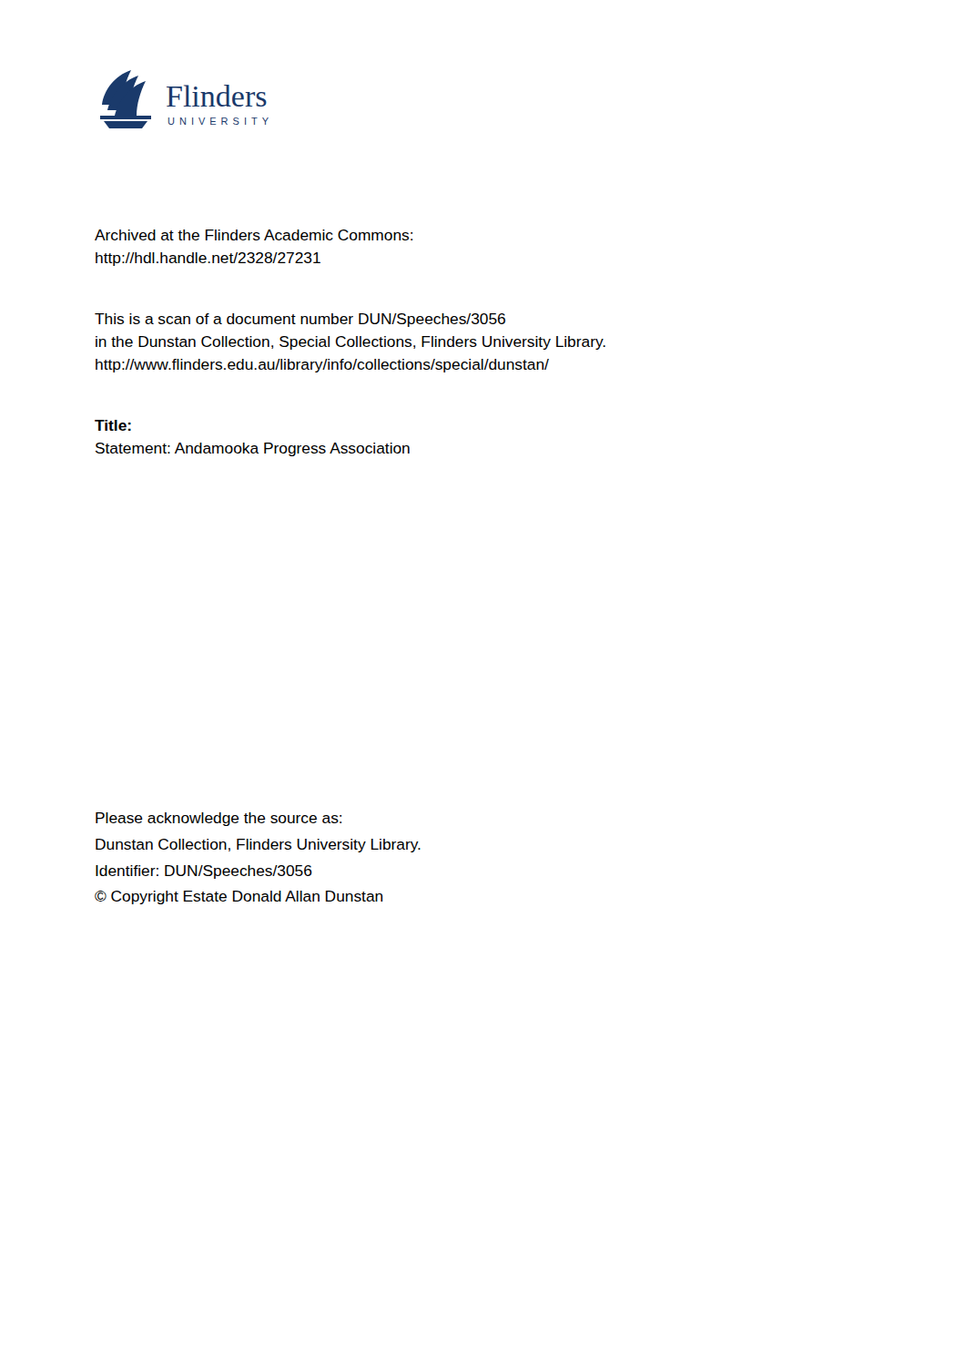Flinders UNIVERSITY
Archived at the Flinders Academic Commons:
http://hdl.handle.net/2328/27231
This is a scan of a document number DUN/Speeches/3056
in the Dunstan Collection, Special Collections, Flinders University Library.
http://www.flinders.edu.au/library/info/collections/special/dunstan/
Title:
Statement: Andamooka Progress Association
Please acknowledge the source as:
Dunstan Collection, Flinders University Library.
Identifier: DUN/Speeches/3056
© Copyright Estate Donald Allan Dunstan